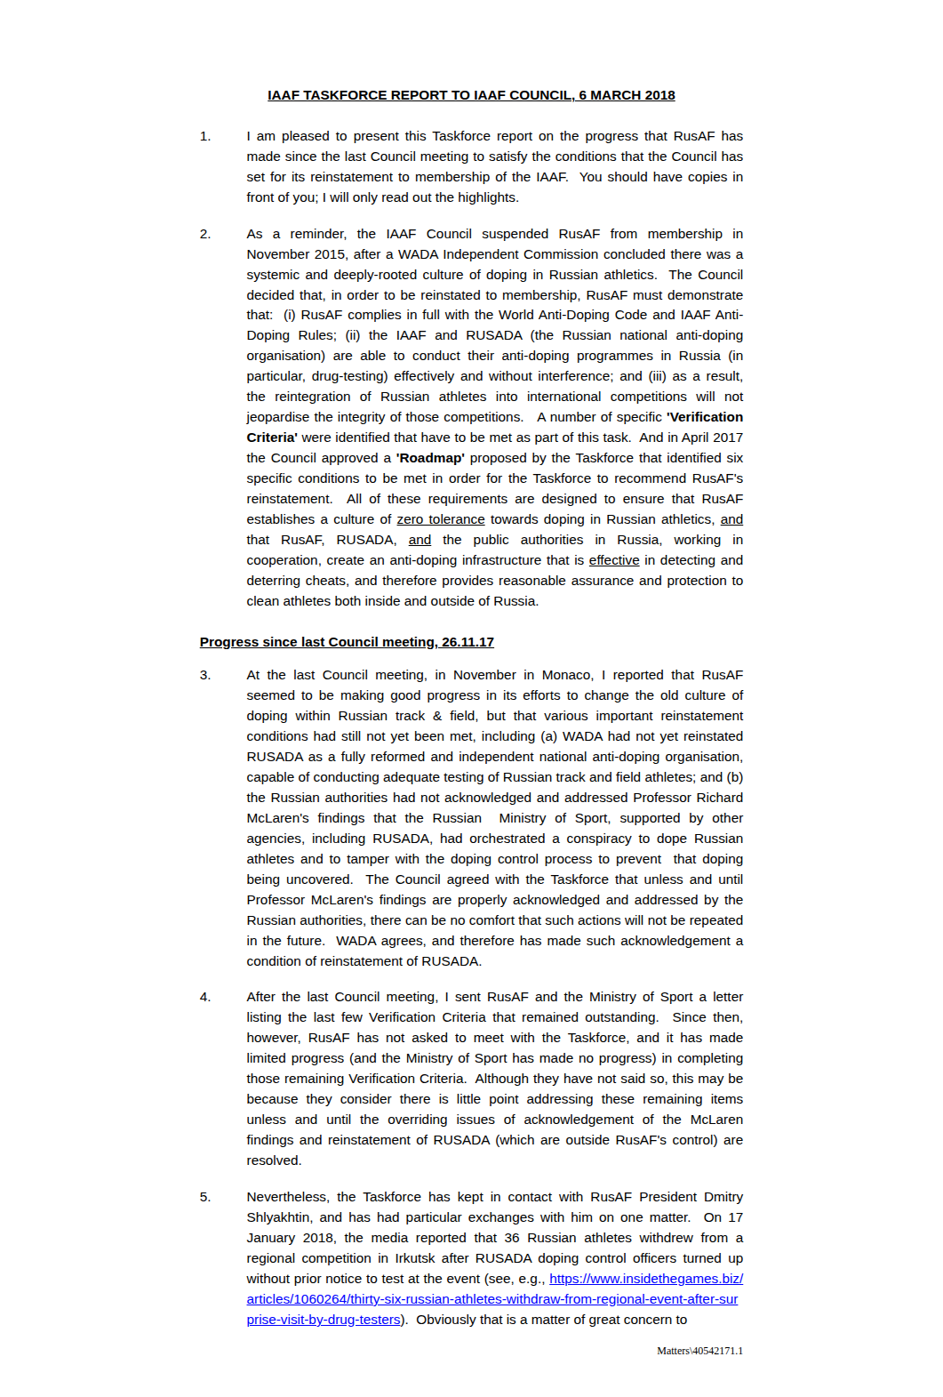IAAF TASKFORCE REPORT TO IAAF COUNCIL, 6 MARCH 2018
1. I am pleased to present this Taskforce report on the progress that RusAF has made since the last Council meeting to satisfy the conditions that the Council has set for its reinstatement to membership of the IAAF. You should have copies in front of you; I will only read out the highlights.
2. As a reminder, the IAAF Council suspended RusAF from membership in November 2015, after a WADA Independent Commission concluded there was a systemic and deeply-rooted culture of doping in Russian athletics. The Council decided that, in order to be reinstated to membership, RusAF must demonstrate that: (i) RusAF complies in full with the World Anti-Doping Code and IAAF Anti-Doping Rules; (ii) the IAAF and RUSADA (the Russian national anti-doping organisation) are able to conduct their anti-doping programmes in Russia (in particular, drug-testing) effectively and without interference; and (iii) as a result, the reintegration of Russian athletes into international competitions will not jeopardise the integrity of those competitions. A number of specific 'Verification Criteria' were identified that have to be met as part of this task. And in April 2017 the Council approved a 'Roadmap' proposed by the Taskforce that identified six specific conditions to be met in order for the Taskforce to recommend RusAF's reinstatement. All of these requirements are designed to ensure that RusAF establishes a culture of zero tolerance towards doping in Russian athletics, and that RusAF, RUSADA, and the public authorities in Russia, working in cooperation, create an anti-doping infrastructure that is effective in detecting and deterring cheats, and therefore provides reasonable assurance and protection to clean athletes both inside and outside of Russia.
Progress since last Council meeting, 26.11.17
3. At the last Council meeting, in November in Monaco, I reported that RusAF seemed to be making good progress in its efforts to change the old culture of doping within Russian track & field, but that various important reinstatement conditions had still not yet been met, including (a) WADA had not yet reinstated RUSADA as a fully reformed and independent national anti-doping organisation, capable of conducting adequate testing of Russian track and field athletes; and (b) the Russian authorities had not acknowledged and addressed Professor Richard McLaren's findings that the Russian Ministry of Sport, supported by other agencies, including RUSADA, had orchestrated a conspiracy to dope Russian athletes and to tamper with the doping control process to prevent that doping being uncovered. The Council agreed with the Taskforce that unless and until Professor McLaren's findings are properly acknowledged and addressed by the Russian authorities, there can be no comfort that such actions will not be repeated in the future. WADA agrees, and therefore has made such acknowledgement a condition of reinstatement of RUSADA.
4. After the last Council meeting, I sent RusAF and the Ministry of Sport a letter listing the last few Verification Criteria that remained outstanding. Since then, however, RusAF has not asked to meet with the Taskforce, and it has made limited progress (and the Ministry of Sport has made no progress) in completing those remaining Verification Criteria. Although they have not said so, this may be because they consider there is little point addressing these remaining items unless and until the overriding issues of acknowledgement of the McLaren findings and reinstatement of RUSADA (which are outside RusAF's control) are resolved.
5. Nevertheless, the Taskforce has kept in contact with RusAF President Dmitry Shlyakhtin, and has had particular exchanges with him on one matter. On 17 January 2018, the media reported that 36 Russian athletes withdrew from a regional competition in Irkutsk after RUSADA doping control officers turned up without prior notice to test at the event (see, e.g., https://www.insidethegames.biz/articles/1060264/thirty-six-russian-athletes-withdraw-from-regional-event-after-surprise-visit-by-drug-testers). Obviously that is a matter of great concern to
Matters\40542171.1